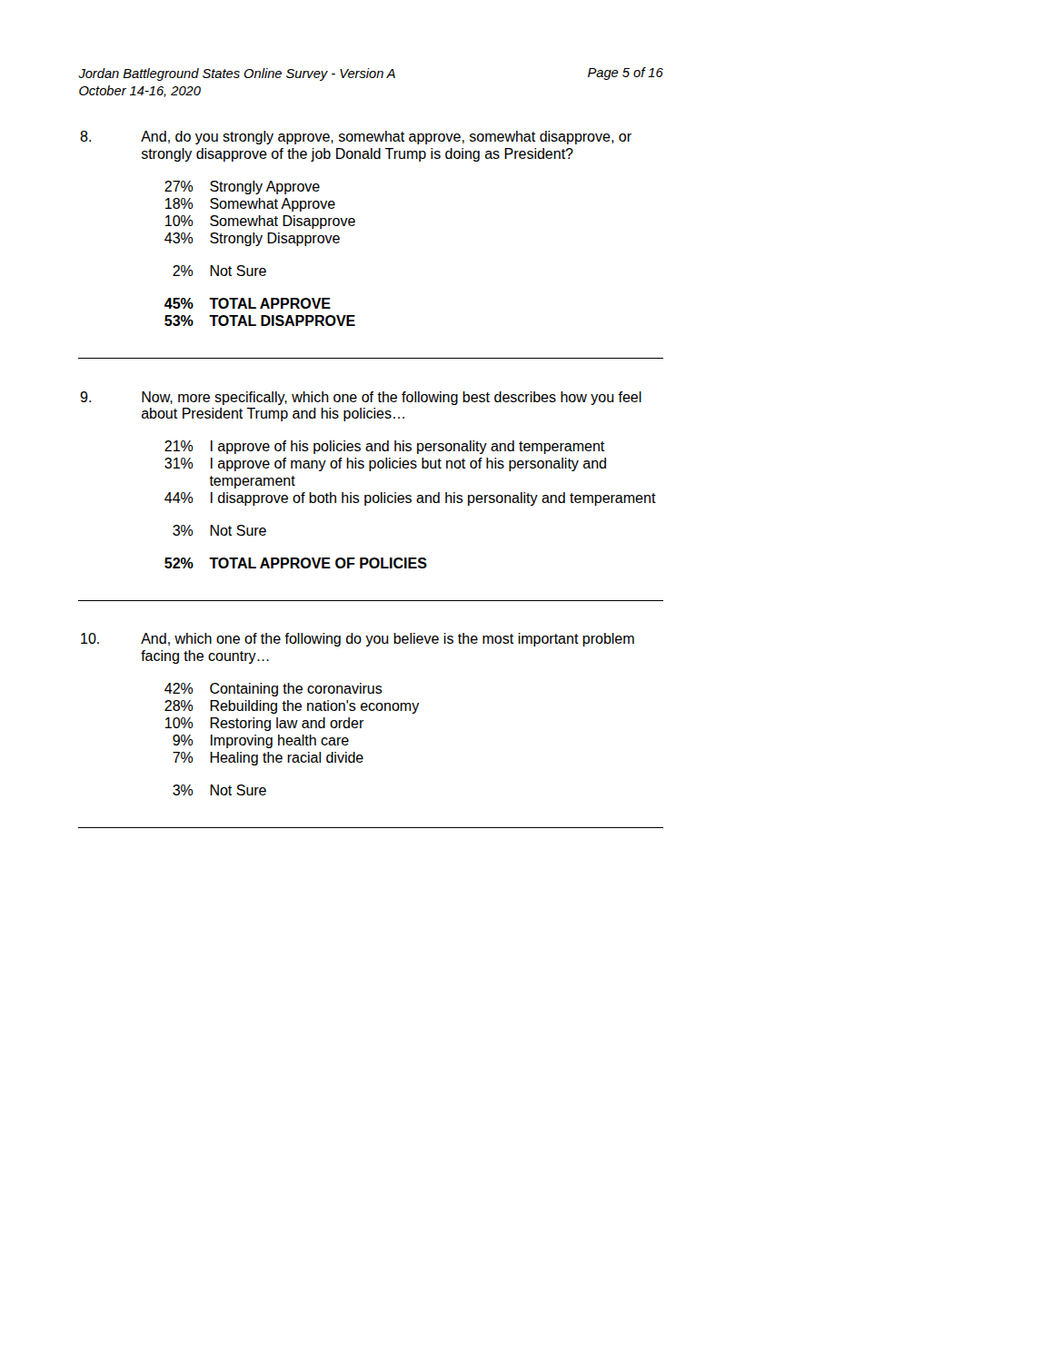Jordan Battleground States Online Survey - Version A
October 14-16, 2020
Page 5 of 16
8.
And, do you strongly approve, somewhat approve, somewhat disapprove, or strongly disapprove of the job Donald Trump is doing as President?
27%
Strongly Approve
18%
Somewhat Approve
10%
Somewhat Disapprove
43%
Strongly Disapprove
2%
Not Sure
45%
TOTAL APPROVE
53%
TOTAL DISAPPROVE
9.
Now, more specifically, which one of the following best describes how you feel about President Trump and his policies…
21%
I approve of his policies and his personality and temperament
31%
I approve of many of his policies but not of his personality and temperament
44%
I disapprove of both his policies and his personality and temperament
3%
Not Sure
52%
TOTAL APPROVE OF POLICIES
10.
And, which one of the following do you believe is the most important problem facing the country…
42%
Containing the coronavirus
28%
Rebuilding the nation's economy
10%
Restoring law and order
9%
Improving health care
7%
Healing the racial divide
3%
Not Sure